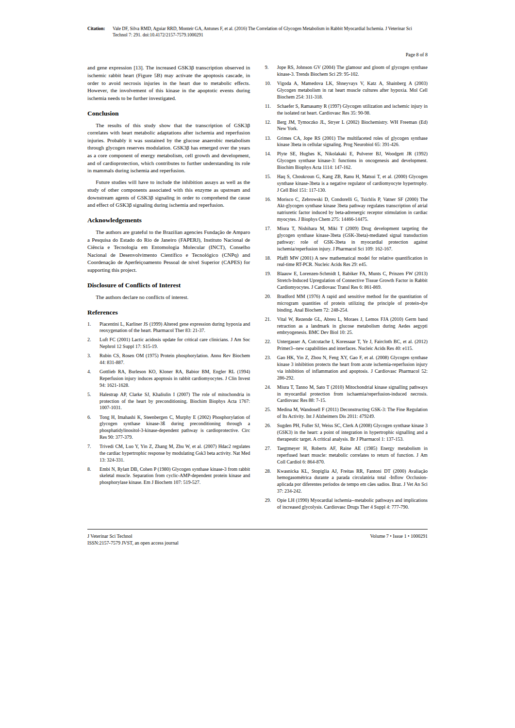Citation: Vale DF, Silva RMD, Aguiar RRD, Monteir GA, Antunes F, et al. (2016) The Correlation of Glycogen Metabolism in Rabbit Myocardial Ischemia. J Veterinar Sci Technol 7: 291. doi:10.4172/2157-7579.1000291
Page 8 of 8
and gene expression [13]. The increased GSK3β transcription observed in ischemic rabbit heart (Figure 5B) may activate the apoptosis cascade, in order to avoid necrosis injuries in the heart due to metabolic effects. However, the involvement of this kinase in the apoptotic events during ischemia needs to be further investigated.
Conclusion
The results of this study show that the transcription of GSK3β correlates with heart metabolic adaptations after ischemia and reperfusion injuries. Probably it was sustained by the glucose anaerobic metabolism through glycogen reserves modulation. GSK3β has emerged over the years as a core component of energy metabolism, cell growth and development, and of cardioprotection, which contributes to further understanding its role in mammals during ischemia and reperfusion.
Future studies will have to include the inhibition assays as well as the study of other components associated with this enzyme as upstream and downstream agents of GSK3β signaling in order to comprehend the cause and effect of GSK3β signaling during ischemia and reperfusion.
Acknowledgements
The authors are grateful to the Brazilian agencies Fundação de Amparo a Pesquisa do Estado do Rio de Janeiro (FAPERJ), Instituto Nacional de Ciência e Tecnologia em Entomologia Molecular (INCT), Conselho Nacional de Desenvolvimento Científico e Tecnológico (CNPq) and Coordenação de Aperfeiçoamento Pessoal de nível Superior (CAPES) for supporting this project.
Disclosure of Conflicts of Interest
The authors declare no conflicts of interest.
References
Piacentini L, Karliner JS (1999) Altered gene expression during hypoxia and reoxygenation of the heart. Pharmacol Ther 83: 21-37.
Luft FC (2001) Lactic acidosis update for critical care clinicians. J Am Soc Nephrol 12 Suppl 17: S15-19.
Rubin CS, Rosen OM (1975) Protein phosphorylation. Annu Rev Biochem 44: 831-887.
Gottlieb RA, Burleson KO, Kloner RA, Babior BM, Engler RL (1994) Reperfusion injury induces apoptosis in rabbit cardiomyocytes. J Clin Invest 94: 1621-1628.
Halestrap AP, Clarke SJ, Khaliulin I (2007) The role of mitochondria in protection of the heart by preconditioning. Biochim Biophys Acta 1767: 1007-1031.
Tong H, Imahashi K, Steenbergen C, Murphy E (2002) Phosphorylation of glycogen synthase kinase-3ß during preconditioning through a phosphatidylinositol-3-kinase-dependent pathway is cardioprotective. Circ Res 90: 377-379.
Trivedi CM, Luo Y, Yin Z, Zhang M, Zhu W, et al. (2007) Hdac2 regulates the cardiac hypertrophic response by modulating Gsk3 beta activity. Nat Med 13: 324-331.
Embi N, Rylatt DB, Cohen P (1980) Glycogen synthase kinase-3 from rabbit skeletal muscle. Separation from cyclic-AMP-dependent protein kinase and phosphorylase kinase. Em J Biochem 107: 519-527.
Jope RS, Johnson GV (2004) The glamour and gloom of glycogen synthase kinase-3. Trends Biochem Sci 29: 95-102.
Vigoda A, Mamedova LK, Shneyvays V, Katz A, Shainberg A (2003) Glycogen metabolism in rat heart muscle cultures after hypoxia. Mol Cell Biochem 254: 311-318.
Schaefer S, Ramasamy R (1997) Glycogen utilization and ischemic injury in the isolated rat heart. Cardiovasc Res 35: 90-98.
Berg JM, Tymoczko JL, Stryer L (2002) Biochemistry. WH Freeman (Ed) New York.
Grimes CA, Jope RS (2001) The multifaceted roles of glycogen synthase kinase 3beta in cellular signaling. Prog Neurobiol 65: 391-426.
Plyte SE, Hughes K, Nikolakaki E, Pulverer BJ, Woodgett JR (1992) Glycogen synthase kinase-3: functions in oncogenesis and development. Biochim Biophys Acta 1114: 147-162.
Haq S, Choukroun G, Kang ZB, Ranu H, Matsui T, et al. (2000) Glycogen synthase kinase-3beta is a negative regulator of cardiomyocyte hypertrophy. J Cell Biol 151: 117-130.
Morisco C, Zebrowski D, Condorelli G, Tsichlis P, Vatner SF (2000) The Akt-glycogen synthase kinase 3beta pathway regulates transcription of atrial natriuretic factor induced by beta-adrenergic receptor stimulation in cardiac myocytes. J Biophys Chem 275: 14466-14475.
Miura T, Nishihara M, Miki T (2009) Drug development targeting the glycogen synthase kinase-3beta (GSK-3beta)-mediated signal transduction pathway: role of GSK-3beta in myocardial protection against ischemia/reperfusion injury. J Pharmacol Sci 109: 162-167.
Pfaffl MW (2001) A new mathematical model for relative quantification in real-time RT-PCR. Nucleic Acids Res 29: e45.
Blaauw E, Lorenzen-Schmidt I, Babiker FA, Munts C, Prinzen FW (2013) Stretch-Induced Upregulation of Connective Tissue Growth Factor in Rabbit Cardiomyocytes. J Cardiovasc Transl Res 6: 861-869.
Bradford MM (1976) A rapid and sensitive method for the quantitation of microgram quantities of protein utilizing the principle of protein-dye binding. Anal Biochem 72: 248-254.
Vital W, Rezende GL, Abreu L, Moraes J, Lemos FJA (2010) Germ band retraction as a landmark in glucose metabolism during Aedes aegypti embryogenesis. BMC Dev Biol 10: 25.
Untergasser A, Cutcutache I, Koressaar T, Ye J, Faircloth BC, et al. (2012) Primer3--new capabilities and interfaces. Nucleic Acids Res 40: e115.
Gao HK, Yin Z, Zhou N, Feng XY, Gao F, et al. (2008) Glycogen synthase kinase 3 inhibition protects the heart from acute ischemia-reperfusion injury via inhibition of inflammation and apoptosis. J Cardiovasc Pharmacol 52: 286-292.
Miura T, Tanno M, Sato T (2010) Mitochondrial kinase signalling pathways in myocardial protection from ischaemia/reperfusion-induced necrosis. Cardiovasc Res 88: 7-15.
Medina M, Wandosell F (2011) Deconstructing GSK-3: The Fine Regulation of Its Activity. Int J Alzheimers Dis 2011: 479249.
Sugden PH, Fuller SJ, Weiss SC, Clerk A (2008) Glycogen synthase kinase 3 (GSK3) in the heart: a point of integration in hypertrophic signalling and a therapeutic target. A critical analysis. Br J Pharmacol 1: 137-153.
Taegtmeyer H, Roberts AF, Raine AE (1985) Energy metabolism in reperfused heart muscle: metabolic correlates to return of function. J Am Coll Cardiol 6: 864-870.
Kwasnicka KL, Stopiglia AJ, Freitas RR, Fantoni DT (2000) Avaliação hemogasométrica durante a parada circulatória total -Inflow Occlusion-aplicada por diferentes períodos de tempo em cães sadios. Braz. J Vet An Sci 37: 234-242.
Opie LH (1990) Myocardial ischemia--metabolic pathways and implications of increased glycolysis. Cardiovasc Drugs Ther 4 Suppl 4: 777-790.
J Veterinar Sci Technol
ISSN:2157-7579 JVST, an open access journal
Volume 7 • Issue 1 • 1000291